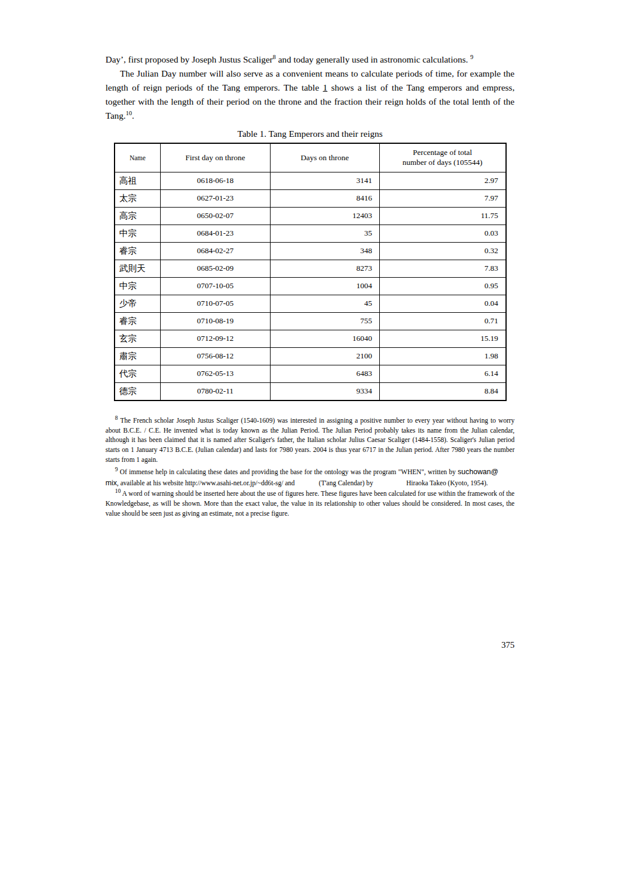Day’, first proposed by Joseph Justus Scaliger8 and today generally used in astronomic calculations. 9
The Julian Day number will also serve as a convenient means to calculate periods of time, for example the length of reign periods of the Tang emperors. The table 1 shows a list of the Tang emperors and empress, together with the length of their period on the throne and the fraction their reign holds of the total lenth of the Tang.10.
Table 1. Tang Emperors and their reigns
| Name | First day on throne | Days on throne | Percentage of total number of days (105544) |
| --- | --- | --- | --- |
| 高祖 | 0618-06-18 | 3141 | 2.97 |
| 太宗 | 0627-01-23 | 8416 | 7.97 |
| 高宗 | 0650-02-07 | 12403 | 11.75 |
| 中宗 | 0684-01-23 | 35 | 0.03 |
| 睿宗 | 0684-02-27 | 348 | 0.32 |
| 武則天 | 0685-02-09 | 8273 | 7.83 |
| 中宗 | 0707-10-05 | 1004 | 0.95 |
| 少帝 | 0710-07-05 | 45 | 0.04 |
| 睿宗 | 0710-08-19 | 755 | 0.71 |
| 玄宗 | 0712-09-12 | 16040 | 15.19 |
| 肅宗 | 0756-08-12 | 2100 | 1.98 |
| 代宗 | 0762-05-13 | 6483 | 6.14 |
| 德宗 | 0780-02-11 | 9334 | 8.84 |
8 The French scholar Joseph Justus Scaliger (1540-1609) was interested in assigning a positive number to every year without having to worry about B.C.E. / C.E. He invented what is today known as the Julian Period. The Julian Period probably takes its name from the Julian calendar, although it has been claimed that it is named after Scaliger's father, the Italian scholar Julius Caesar Scaliger (1484-1558). Scaliger's Julian period starts on 1 January 4713 B.C.E. (Julian calendar) and lasts for 7980 years. 2004 is thus year 6717 in the Julian period. After 7980 years the number starts from 1 again.
9 Of immense help in calculating these dates and providing the base for the ontology was the program "WHEN", written by suchowan@ mix, available at his website http://www.asahi-net.or.jp/~dd6t-sg/ and (T'ang Calendar) by Hiraoka Takeo (Kyoto, 1954).
10 A word of warning should be inserted here about the use of figures here. These figures have been calculated for use within the framework of the Knowledgebase, as will be shown. More than the exact value, the value in its relationship to other values should be considered. In most cases, the value should be seen just as giving an estimate, not a precise figure.
375